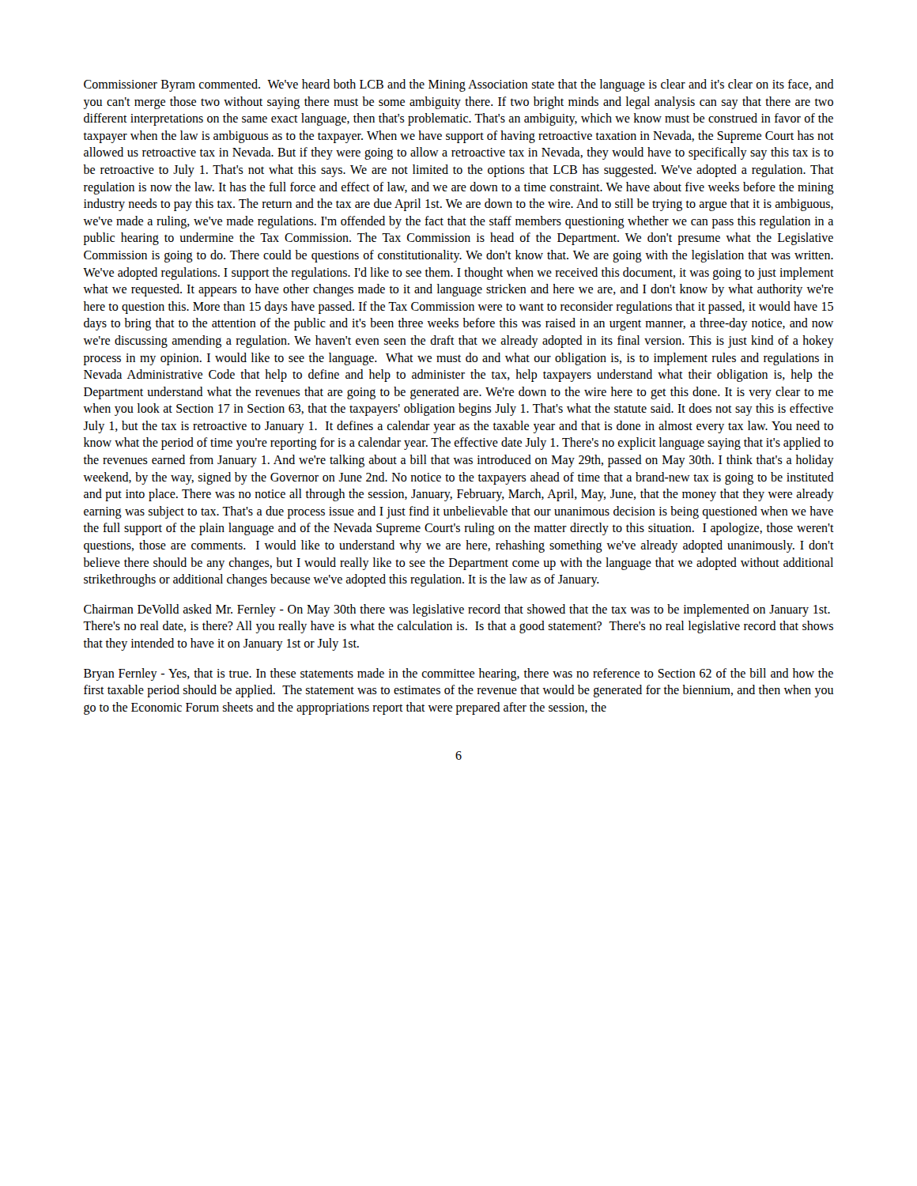Commissioner Byram commented. We've heard both LCB and the Mining Association state that the language is clear and it's clear on its face, and you can't merge those two without saying there must be some ambiguity there. If two bright minds and legal analysis can say that there are two different interpretations on the same exact language, then that's problematic. That's an ambiguity, which we know must be construed in favor of the taxpayer when the law is ambiguous as to the taxpayer. When we have support of having retroactive taxation in Nevada, the Supreme Court has not allowed us retroactive tax in Nevada. But if they were going to allow a retroactive tax in Nevada, they would have to specifically say this tax is to be retroactive to July 1. That's not what this says. We are not limited to the options that LCB has suggested. We've adopted a regulation. That regulation is now the law. It has the full force and effect of law, and we are down to a time constraint. We have about five weeks before the mining industry needs to pay this tax. The return and the tax are due April 1st. We are down to the wire. And to still be trying to argue that it is ambiguous, we've made a ruling, we've made regulations. I'm offended by the fact that the staff members questioning whether we can pass this regulation in a public hearing to undermine the Tax Commission. The Tax Commission is head of the Department. We don't presume what the Legislative Commission is going to do. There could be questions of constitutionality. We don't know that. We are going with the legislation that was written. We've adopted regulations. I support the regulations. I'd like to see them. I thought when we received this document, it was going to just implement what we requested. It appears to have other changes made to it and language stricken and here we are, and I don't know by what authority we're here to question this. More than 15 days have passed. If the Tax Commission were to want to reconsider regulations that it passed, it would have 15 days to bring that to the attention of the public and it's been three weeks before this was raised in an urgent manner, a three-day notice, and now we're discussing amending a regulation. We haven't even seen the draft that we already adopted in its final version. This is just kind of a hokey process in my opinion. I would like to see the language. What we must do and what our obligation is, is to implement rules and regulations in Nevada Administrative Code that help to define and help to administer the tax, help taxpayers understand what their obligation is, help the Department understand what the revenues that are going to be generated are. We're down to the wire here to get this done. It is very clear to me when you look at Section 17 in Section 63, that the taxpayers' obligation begins July 1. That's what the statute said. It does not say this is effective July 1, but the tax is retroactive to January 1. It defines a calendar year as the taxable year and that is done in almost every tax law. You need to know what the period of time you're reporting for is a calendar year. The effective date July 1. There's no explicit language saying that it's applied to the revenues earned from January 1. And we're talking about a bill that was introduced on May 29th, passed on May 30th. I think that's a holiday weekend, by the way, signed by the Governor on June 2nd. No notice to the taxpayers ahead of time that a brand-new tax is going to be instituted and put into place. There was no notice all through the session, January, February, March, April, May, June, that the money that they were already earning was subject to tax. That's a due process issue and I just find it unbelievable that our unanimous decision is being questioned when we have the full support of the plain language and of the Nevada Supreme Court's ruling on the matter directly to this situation. I apologize, those weren't questions, those are comments. I would like to understand why we are here, rehashing something we've already adopted unanimously. I don't believe there should be any changes, but I would really like to see the Department come up with the language that we adopted without additional strikethroughs or additional changes because we've adopted this regulation. It is the law as of January.
Chairman DeVolld asked Mr. Fernley - On May 30th there was legislative record that showed that the tax was to be implemented on January 1st. There's no real date, is there? All you really have is what the calculation is. Is that a good statement? There's no real legislative record that shows that they intended to have it on January 1st or July 1st.
Bryan Fernley - Yes, that is true. In these statements made in the committee hearing, there was no reference to Section 62 of the bill and how the first taxable period should be applied. The statement was to estimates of the revenue that would be generated for the biennium, and then when you go to the Economic Forum sheets and the appropriations report that were prepared after the session, the
6